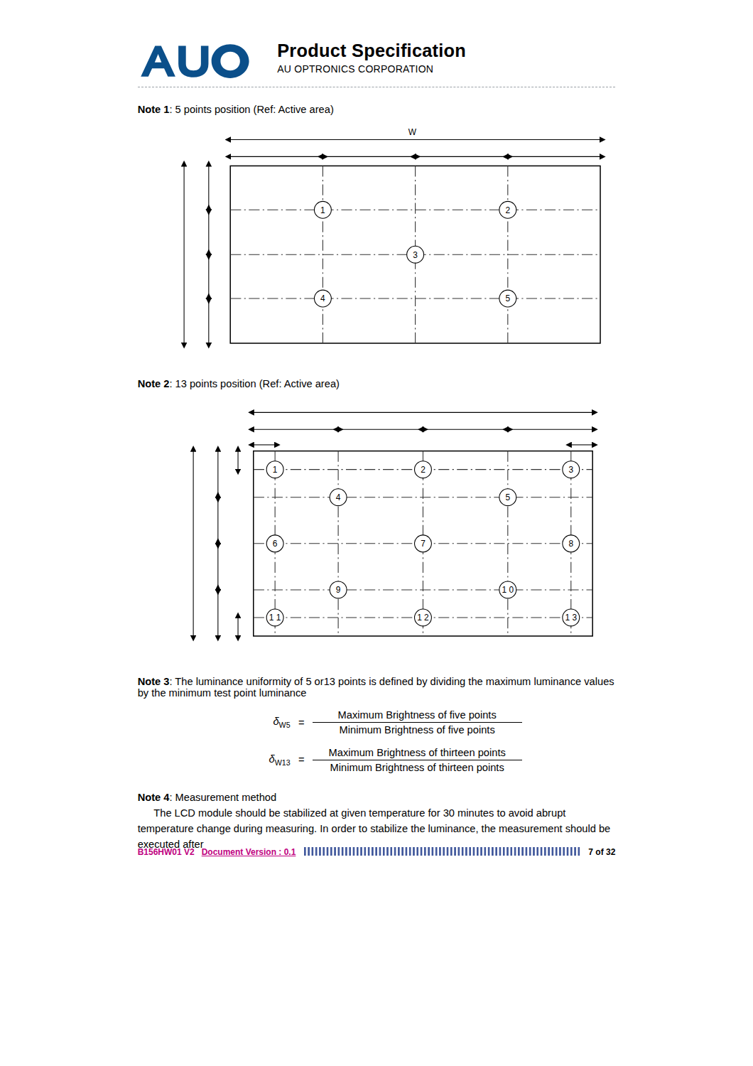Product Specification
AU OPTRONICS CORPORATION
Note 1: 5 points position (Ref: Active area)
W W /4 W /4 W /4 W /4 H H /4 H /4 H /4 H /4 1 2 3 4 5
Note 2: 13 points position (Ref: Active area)
W W /4 W /4 W /4 W /4 1 0 1 0 H H /4 H /4 H /4 H /4 1 0 1 0 1 2 3 4 5 6 7 8 9 1 0 1 1 1 2 1 3
Note 3: The luminance uniformity of 5 or13 points is defined by dividing the maximum luminance values by the minimum test point luminance
δW5 = Maximum Brightness of five points Minimum Brightness of five points
δW13 = Maximum Brightness of thirteen points Minimum Brightness of thirteen points
Note 4: Measurement method
The LCD module should be stabilized at given temperature for 30 minutes to avoid abrupt temperature change during measuring. In order to stabilize the luminance, the measurement should be executed after
B156HW01 V2 Document Version : 0.1
7 of 32